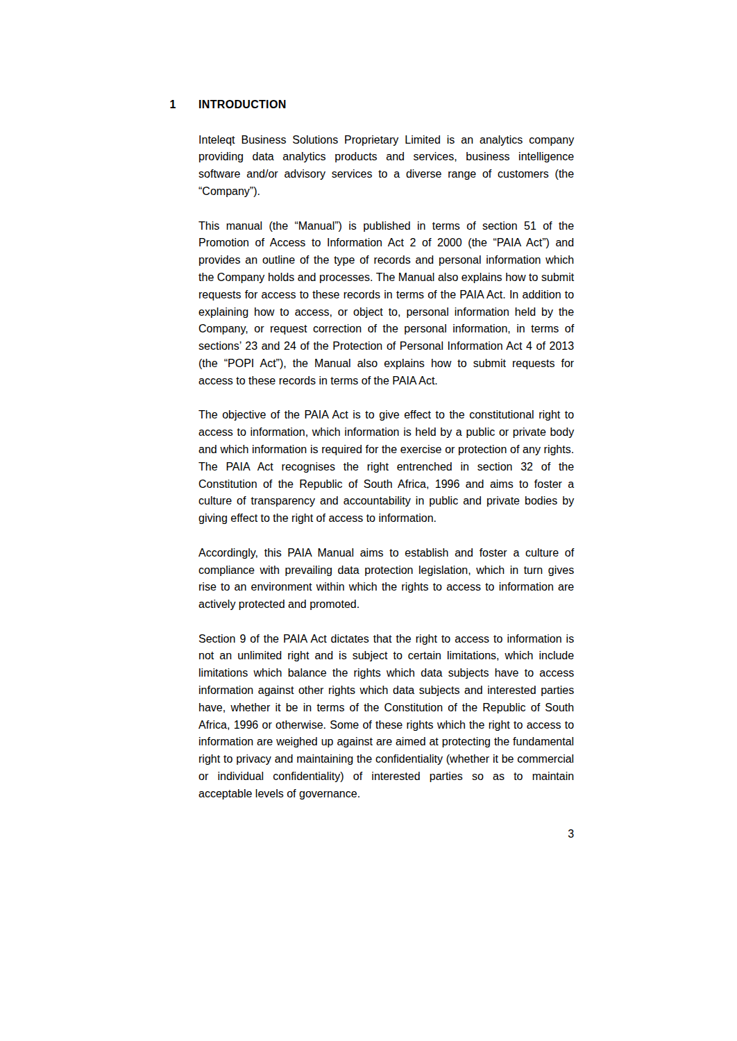1 INTRODUCTION
Inteleqt Business Solutions Proprietary Limited is an analytics company providing data analytics products and services, business intelligence software and/or advisory services to a diverse range of customers (the “Company”).
This manual (the “Manual”) is published in terms of section 51 of the Promotion of Access to Information Act 2 of 2000 (the “PAIA Act”) and provides an outline of the type of records and personal information which the Company holds and processes. The Manual also explains how to submit requests for access to these records in terms of the PAIA Act. In addition to explaining how to access, or object to, personal information held by the Company, or request correction of the personal information, in terms of sections’ 23 and 24 of the Protection of Personal Information Act 4 of 2013 (the “POPI Act”), the Manual also explains how to submit requests for access to these records in terms of the PAIA Act.
The objective of the PAIA Act is to give effect to the constitutional right to access to information, which information is held by a public or private body and which information is required for the exercise or protection of any rights. The PAIA Act recognises the right entrenched in section 32 of the Constitution of the Republic of South Africa, 1996 and aims to foster a culture of transparency and accountability in public and private bodies by giving effect to the right of access to information.
Accordingly, this PAIA Manual aims to establish and foster a culture of compliance with prevailing data protection legislation, which in turn gives rise to an environment within which the rights to access to information are actively protected and promoted.
Section 9 of the PAIA Act dictates that the right to access to information is not an unlimited right and is subject to certain limitations, which include limitations which balance the rights which data subjects have to access information against other rights which data subjects and interested parties have, whether it be in terms of the Constitution of the Republic of South Africa, 1996 or otherwise. Some of these rights which the right to access to information are weighed up against are aimed at protecting the fundamental right to privacy and maintaining the confidentiality (whether it be commercial or individual confidentiality) of interested parties so as to maintain acceptable levels of governance.
3